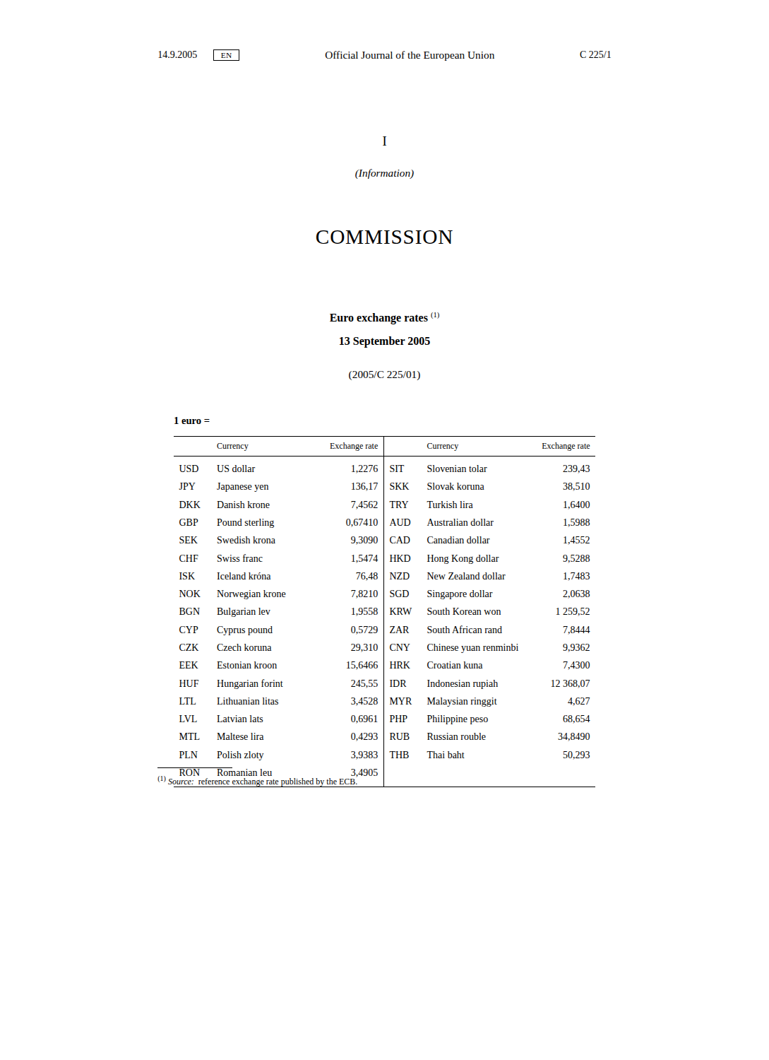14.9.2005 EN
Official Journal of the European Union
C 225/1
I
(Information)
COMMISSION
Euro exchange rates (1)
13 September 2005
(2005/C 225/01)
1 euro =
| | Currency | Exchange rate | | Currency | Exchange rate |
| --- | --- | --- | --- | --- | --- |
| USD | US dollar | 1,2276 | SIT | Slovenian tolar | 239,43 |
| JPY | Japanese yen | 136,17 | SKK | Slovak koruna | 38,510 |
| DKK | Danish krone | 7,4562 | TRY | Turkish lira | 1,6400 |
| GBP | Pound sterling | 0,67410 | AUD | Australian dollar | 1,5988 |
| SEK | Swedish krona | 9,3090 | CAD | Canadian dollar | 1,4552 |
| CHF | Swiss franc | 1,5474 | HKD | Hong Kong dollar | 9,5288 |
| ISK | Iceland króna | 76,48 | NZD | New Zealand dollar | 1,7483 |
| NOK | Norwegian krone | 7,8210 | SGD | Singapore dollar | 2,0638 |
| BGN | Bulgarian lev | 1,9558 | KRW | South Korean won | 1 259,52 |
| CYP | Cyprus pound | 0,5729 | ZAR | South African rand | 7,8444 |
| CZK | Czech koruna | 29,310 | CNY | Chinese yuan renminbi | 9,9362 |
| EEK | Estonian kroon | 15,6466 | HRK | Croatian kuna | 7,4300 |
| HUF | Hungarian forint | 245,55 | IDR | Indonesian rupiah | 12 368,07 |
| LTL | Lithuanian litas | 3,4528 | MYR | Malaysian ringgit | 4,627 |
| LVL | Latvian lats | 0,6961 | PHP | Philippine peso | 68,654 |
| MTL | Maltese lira | 0,4293 | RUB | Russian rouble | 34,8490 |
| PLN | Polish zloty | 3,9383 | THB | Thai baht | 50,293 |
| RON | Romanian leu | 3,4905 | | | |
(1) Source: reference exchange rate published by the ECB.